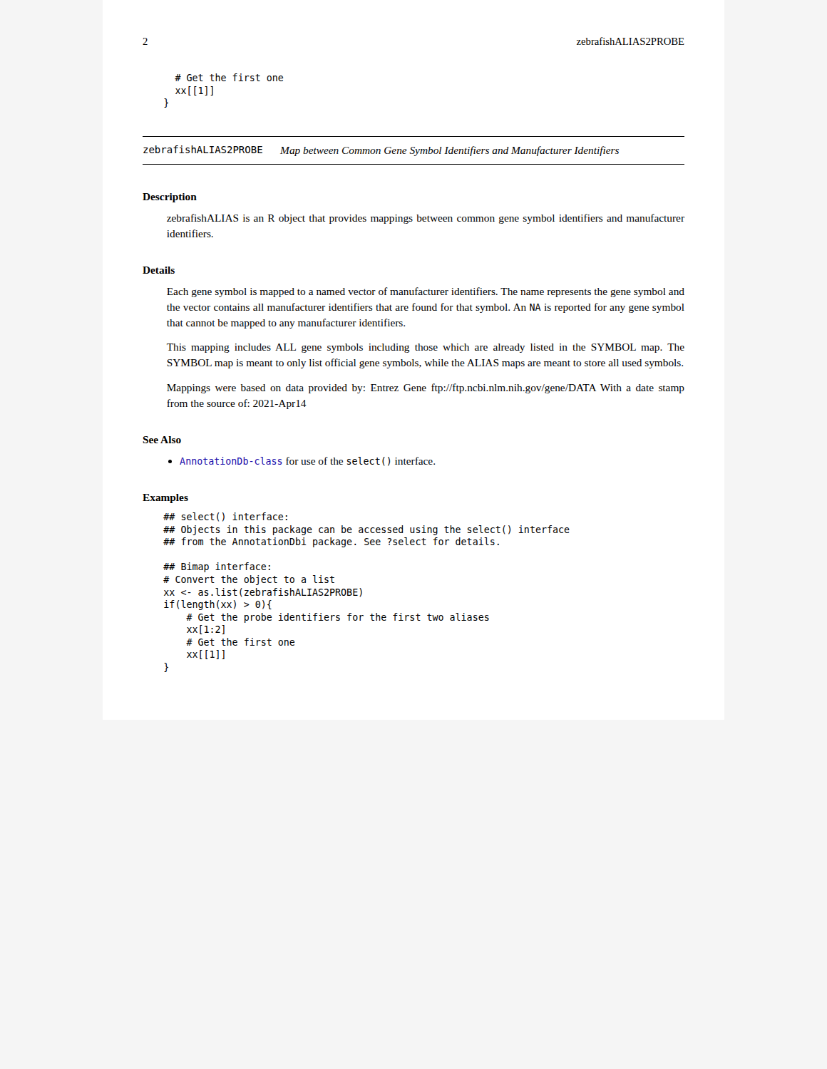2 zebrafishALIAS2PROBE
  # Get the first one
  xx[[1]]
}
zebrafishALIAS2PROBE
Map between Common Gene Symbol Identifiers and Manufacturer Identifiers
Description
zebrafishALIAS is an R object that provides mappings between common gene symbol identifiers and manufacturer identifiers.
Details
Each gene symbol is mapped to a named vector of manufacturer identifiers. The name represents the gene symbol and the vector contains all manufacturer identifiers that are found for that symbol. An NA is reported for any gene symbol that cannot be mapped to any manufacturer identifiers.
This mapping includes ALL gene symbols including those which are already listed in the SYMBOL map. The SYMBOL map is meant to only list official gene symbols, while the ALIAS maps are meant to store all used symbols.
Mappings were based on data provided by: Entrez Gene ftp://ftp.ncbi.nlm.nih.gov/gene/DATA With a date stamp from the source of: 2021-Apr14
See Also
AnnotationDb-class for use of the select() interface.
Examples
## select() interface:
## Objects in this package can be accessed using the select() interface
## from the AnnotationDbi package. See ?select for details.

## Bimap interface:
# Convert the object to a list
xx <- as.list(zebrafishALIAS2PROBE)
if(length(xx) > 0){
    # Get the probe identifiers for the first two aliases
    xx[1:2]
    # Get the first one
    xx[[1]]
}